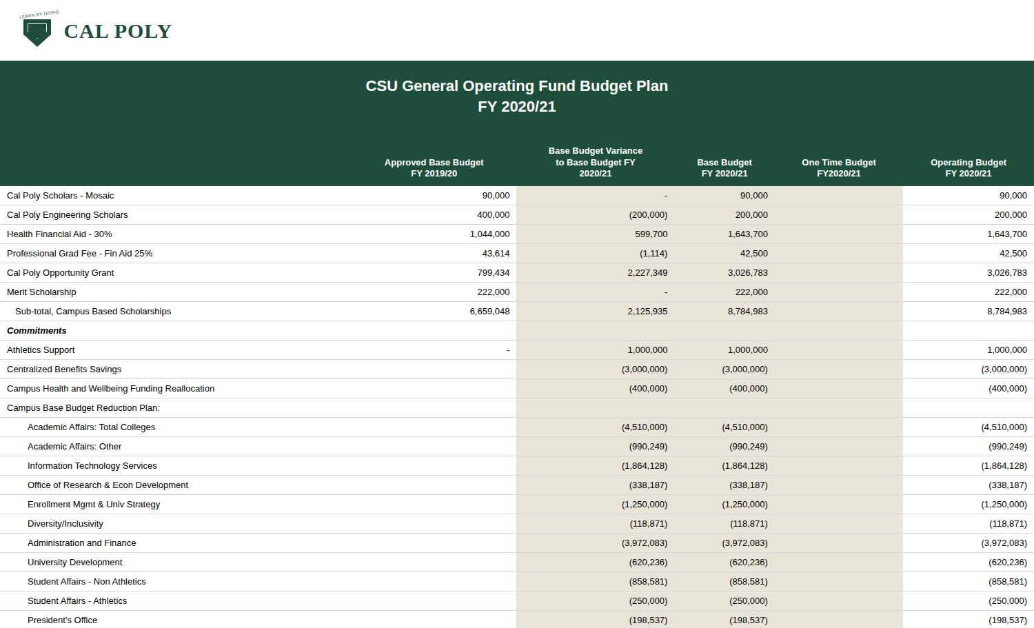LEARN BY DOING CAL POLY
CSU General Operating Fund Budget Plan
FY 2020/21
| | Approved Base Budget FY 2019/20 | Base Budget Variance to Base Budget FY 2020/21 | Base Budget FY 2020/21 | One Time Budget FY2020/21 | Operating Budget FY 2020/21 |
| --- | --- | --- | --- | --- | --- |
| Cal Poly Scholars - Mosaic | 90,000 | - | 90,000 | | 90,000 |
| Cal Poly Engineering Scholars | 400,000 | (200,000) | 200,000 | | 200,000 |
| Health Financial Aid - 30% | 1,044,000 | 599,700 | 1,643,700 | | 1,643,700 |
| Professional Grad Fee - Fin Aid 25% | 43,614 | (1,114) | 42,500 | | 42,500 |
| Cal Poly Opportunity Grant | 799,434 | 2,227,349 | 3,026,783 | | 3,026,783 |
| Merit Scholarship | 222,000 | - | 222,000 | | 222,000 |
| Sub-total, Campus Based Scholarships | 6,659,048 | 2,125,935 | 8,784,983 | | 8,784,983 |
| Commitments | | | | | |
| Athletics Support | - | 1,000,000 | 1,000,000 | | 1,000,000 |
| Centralized Benefits Savings | | (3,000,000) | (3,000,000) | | (3,000,000) |
| Campus Health and Wellbeing Funding Reallocation | | (400,000) | (400,000) | | (400,000) |
| Campus Base Budget Reduction Plan: | | | | | |
| Academic Affairs: Total Colleges | | (4,510,000) | (4,510,000) | | (4,510,000) |
| Academic Affairs: Other | | (990,249) | (990,249) | | (990,249) |
| Information Technology Services | | (1,864,128) | (1,864,128) | | (1,864,128) |
| Office of Research & Econ Development | | (338,187) | (338,187) | | (338,187) |
| Enrollment Mgmt & Univ Strategy | | (1,250,000) | (1,250,000) | | (1,250,000) |
| Diversity/Inclusivity | | (118,871) | (118,871) | | (118,871) |
| Administration and Finance | | (3,972,083) | (3,972,083) | | (3,972,083) |
| University Development | | (620,236) | (620,236) | | (620,236) |
| Student Affairs - Non Athletics | | (858,581) | (858,581) | | (858,581) |
| Student Affairs - Athletics | | (250,000) | (250,000) | | (250,000) |
| President's Office | | (198,537) | (198,537) | | (198,537) |